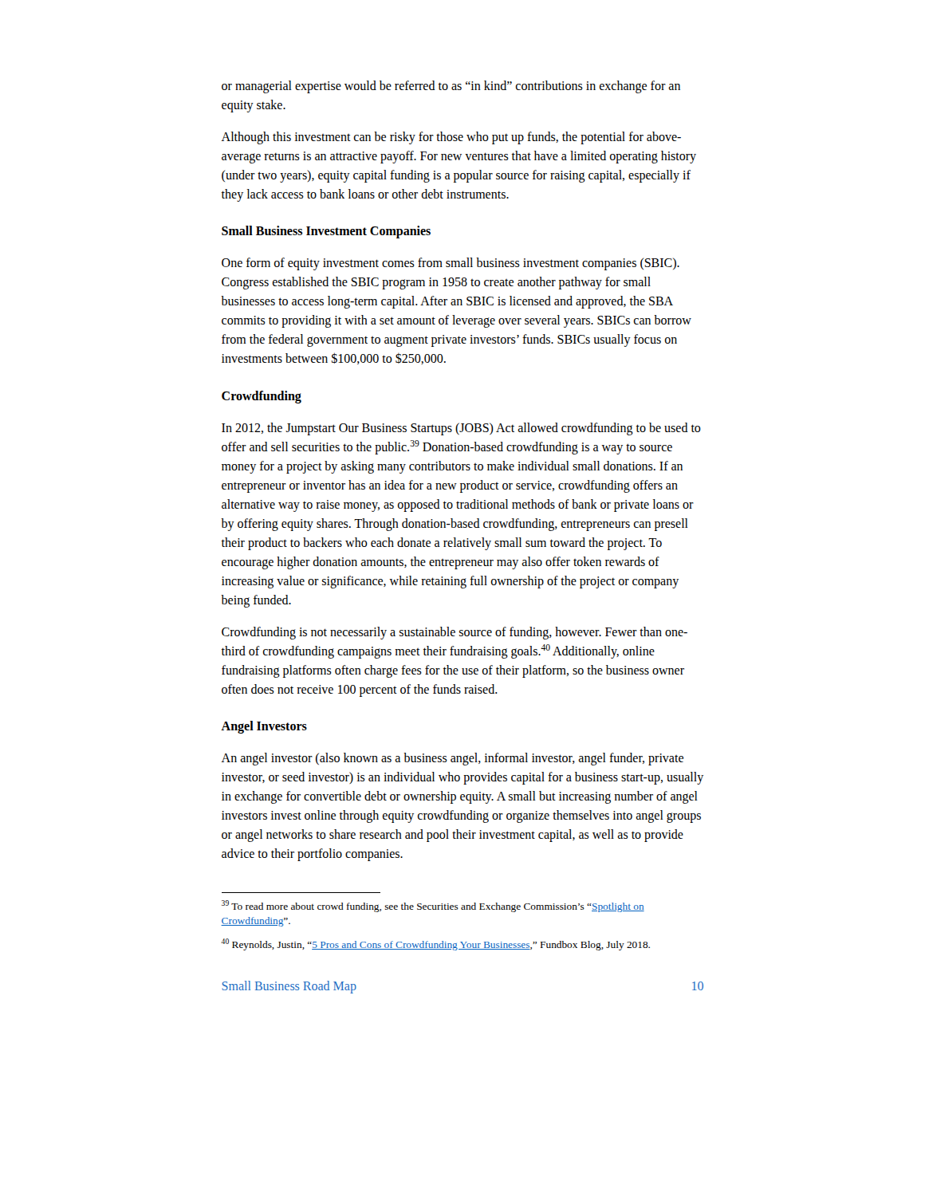or managerial expertise would be referred to as “in kind” contributions in exchange for an equity stake.
Although this investment can be risky for those who put up funds, the potential for above-average returns is an attractive payoff. For new ventures that have a limited operating history (under two years), equity capital funding is a popular source for raising capital, especially if they lack access to bank loans or other debt instruments.
Small Business Investment Companies
One form of equity investment comes from small business investment companies (SBIC). Congress established the SBIC program in 1958 to create another pathway for small businesses to access long-term capital. After an SBIC is licensed and approved, the SBA commits to providing it with a set amount of leverage over several years. SBICs can borrow from the federal government to augment private investors’ funds. SBICs usually focus on investments between $100,000 to $250,000.
Crowdfunding
In 2012, the Jumpstart Our Business Startups (JOBS) Act allowed crowdfunding to be used to offer and sell securities to the public.39 Donation-based crowdfunding is a way to source money for a project by asking many contributors to make individual small donations. If an entrepreneur or inventor has an idea for a new product or service, crowdfunding offers an alternative way to raise money, as opposed to traditional methods of bank or private loans or by offering equity shares. Through donation-based crowdfunding, entrepreneurs can presell their product to backers who each donate a relatively small sum toward the project. To encourage higher donation amounts, the entrepreneur may also offer token rewards of increasing value or significance, while retaining full ownership of the project or company being funded.
Crowdfunding is not necessarily a sustainable source of funding, however. Fewer than one-third of crowdfunding campaigns meet their fundraising goals.40 Additionally, online fundraising platforms often charge fees for the use of their platform, so the business owner often does not receive 100 percent of the funds raised.
Angel Investors
An angel investor (also known as a business angel, informal investor, angel funder, private investor, or seed investor) is an individual who provides capital for a business start-up, usually in exchange for convertible debt or ownership equity. A small but increasing number of angel investors invest online through equity crowdfunding or organize themselves into angel groups or angel networks to share research and pool their investment capital, as well as to provide advice to their portfolio companies.
39 To read more about crowd funding, see the Securities and Exchange Commission’s “Spotlight on Crowdfunding”.
40 Reynolds, Justin, “5 Pros and Cons of Crowdfunding Your Businesses,” Fundbox Blog, July 2018.
Small Business Road Map 10